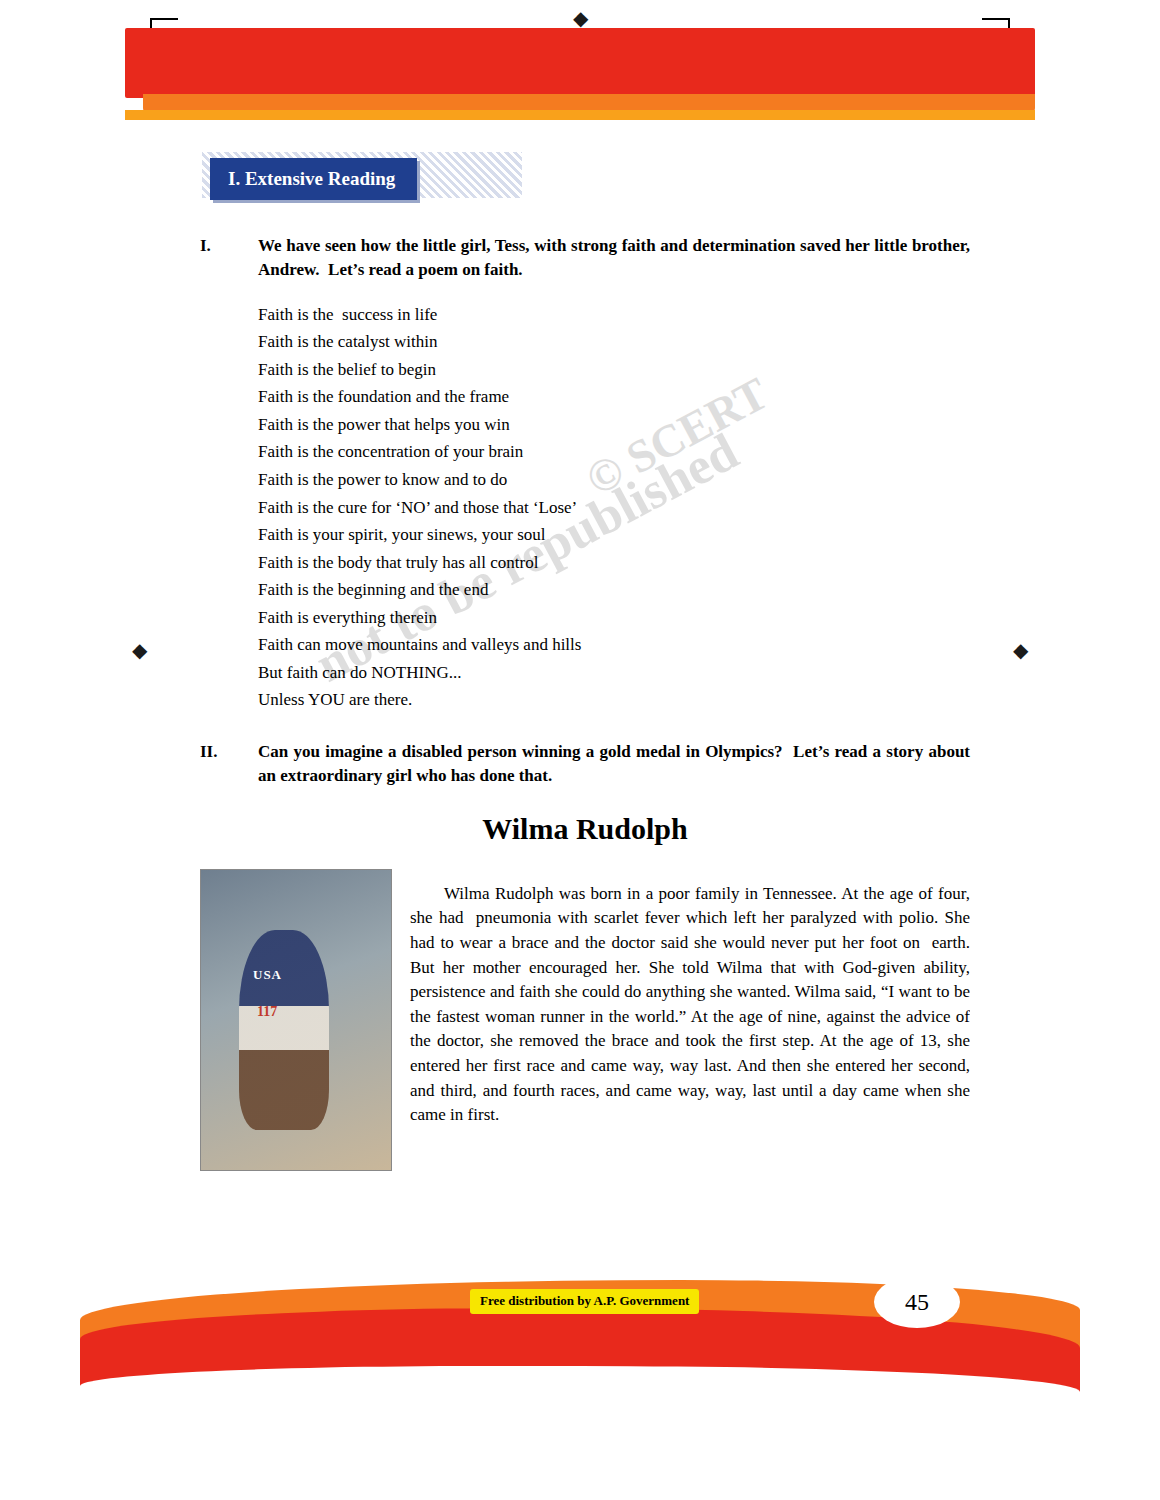◆
◆
◆
◆
© SCERT
not to be republished
I. Extensive Reading
I.
We have seen how the little girl, Tess, with strong faith and determination saved her little brother, Andrew. Let’s read a poem on faith.
Faith is the success in life
Faith is the catalyst within
Faith is the belief to begin
Faith is the foundation and the frame
Faith is the power that helps you win
Faith is the concentration of your brain
Faith is the power to know and to do
Faith is the cure for ‘NO’ and those that ‘Lose’
Faith is your spirit, your sinews, your soul
Faith is the body that truly has all control
Faith is the beginning and the end
Faith is everything therein
Faith can move mountains and valleys and hills
But faith can do NOTHING...
Unless YOU are there.
II.
Can you imagine a disabled person winning a gold medal in Olympics? Let’s read a story about an extraordinary girl who has done that.
Wilma Rudolph
USA
117
Wilma Rudolph was born in a poor family in Tennessee. At the age of four, she had pneumonia with scarlet fever which left her paralyzed with polio. She had to wear a brace and the doctor said she would never put her foot on earth. But her mother encouraged her. She told Wilma that with God-given ability, persistence and faith she could do anything she wanted. Wilma said, “I want to be the fastest woman runner in the world.” At the age of nine, against the advice of the doctor, she removed the brace and took the first step. At the age of 13, she entered her first race and came way, way last. And then she entered her second, and third, and fourth races, and came way, way, last until a day came when she came in first.
Free distribution by A.P. Government
45